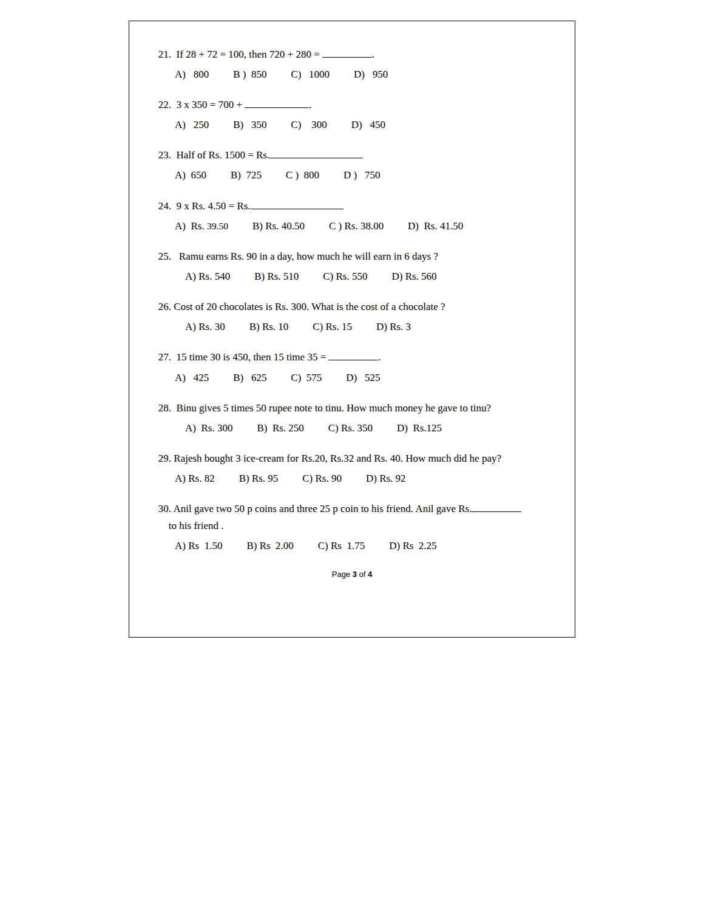21. If 28 + 72 = 100, then 720 + 280 = .
A) 800 B ) 850 C) 1000 D) 950
22. 3 x 350 = 700 + .
A) 250 B) 350 C) 300 D) 450
23. Half of Rs. 1500 = Rs.
A) 650 B) 725 C ) 800 D ) 750
24. 9 x Rs. 4.50 = Rs.
A) Rs. 39.50 B) Rs. 40.50 C ) Rs. 38.00 D) Rs. 41.50
25. Ramu earns Rs. 90 in a day, how much he will earn in 6 days ?
A) Rs. 540 B) Rs. 510 C) Rs. 550 D) Rs. 560
26. Cost of 20 chocolates is Rs. 300. What is the cost of a chocolate ?
A) Rs. 30 B) Rs. 10 C) Rs. 15 D) Rs. 3
27. 15 time 30 is 450, then 15 time 35 = .
A) 425 B) 625 C) 575 D) 525
28. Binu gives 5 times 50 rupee note to tinu. How much money he gave to tinu?
A) Rs. 300 B) Rs. 250 C) Rs. 350 D) Rs.125
29. Rajesh bought 3 ice-cream for Rs.20, Rs.32 and Rs. 40. How much did he pay?
A) Rs. 82 B) Rs. 95 C) Rs. 90 D) Rs. 92
30. Anil gave two 50 p coins and three 25 p coin to his friend. Anil gave Rs.
to his friend .
A) Rs 1.50 B) Rs 2.00 C) Rs 1.75 D) Rs 2.25
Page 3 of 4